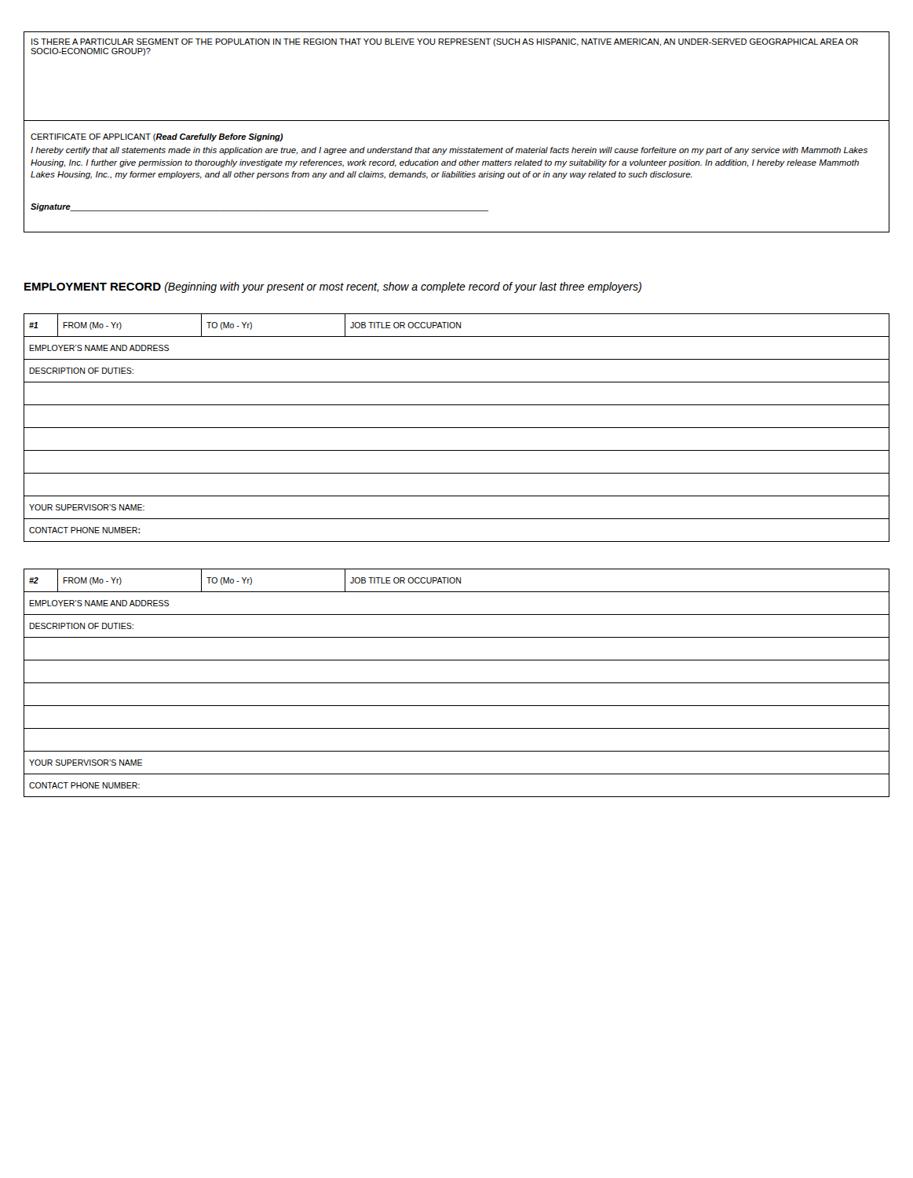| IS THERE A PARTICULAR SEGMENT OF THE POPULATION IN THE REGION THAT YOU BLEIVE YOU REPRESENT (SUCH AS HISPANIC, NATIVE AMERICAN, AN UNDER-SERVED GEOGRAPHICAL AREA OR SOCIO-ECONOMIC GROUP)? |
| CERTIFICATE OF APPLICANT ( Read Carefully Before Signing) I hereby certify that all statements made in this application are true, and I agree and understand that any misstatement of material facts herein will cause forfeiture on my part of any service with Mammoth Lakes Housing, Inc. I further give permission to thoroughly investigate my references, work record, education and other matters related to my suitability for a volunteer position. In addition, I hereby release Mammoth Lakes Housing, Inc., my former employers, and all other persons from any and all claims, demands, or liabilities arising out of or in any way related to such disclosure. Signature _______________________________________________________________________________________ |
EMPLOYMENT RECORD (Beginning with your present or most recent, show a complete record of your last three employers)
| #1 | FROM (Mo - Yr) | TO (Mo - Yr) | JOB TITLE OR OCCUPATION |
| EMPLOYER’S NAME AND ADDRESS |
| DESCRIPTION OF DUTIES: |
| YOUR SUPERVISOR’S NAME: |
| CONTACT PHONE NUMBER : |
| #2 | FROM (Mo - Yr) | TO (Mo - Yr) | JOB TITLE OR OCCUPATION |
| EMPLOYER’S NAME AND ADDRESS |
| DESCRIPTION OF DUTIES: |
| YOUR SUPERVISOR’S NAME |
| CONTACT PHONE NUMBER: |